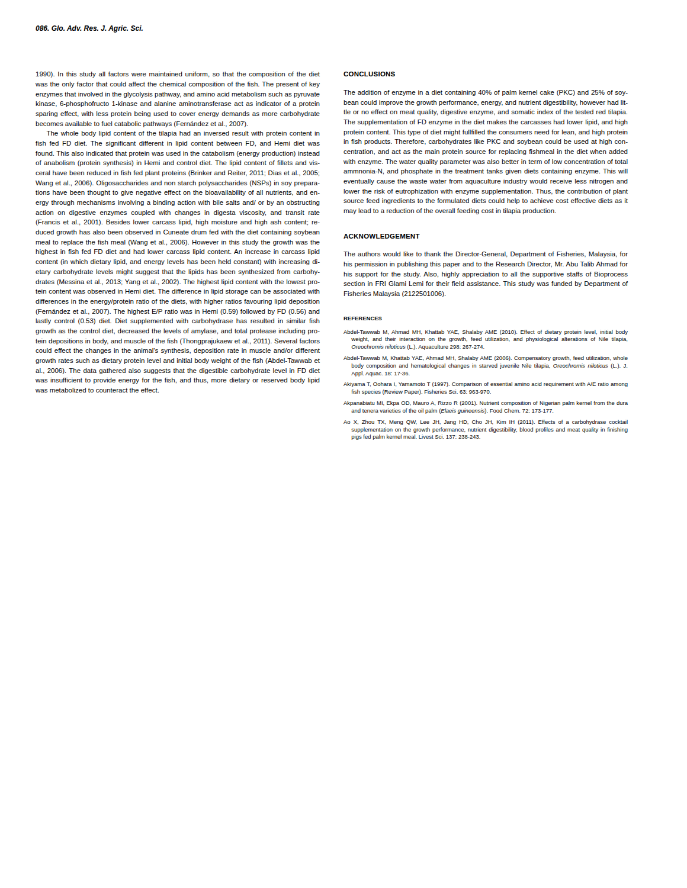086. Glo. Adv. Res. J. Agric. Sci.
1990). In this study all factors were maintained uniform, so that the composition of the diet was the only factor that could affect the chemical composition of the fish. The present of key enzymes that involved in the glycolysis pathway, and amino acid metabolism such as pyruvate kinase, 6-phosphofructo 1-kinase and alanine aminotransferase act as indicator of a protein sparing effect, with less protein being used to cover energy demands as more carbohydrate becomes available to fuel catabolic pathways (Fernández et al., 2007).
The whole body lipid content of the tilapia had an inversed result with protein content in fish fed FD diet. The significant different in lipid content between FD, and Hemi diet was found. This also indicated that protein was used in the catabolism (energy production) instead of anabolism (protein synthesis) in Hemi and control diet. The lipid content of fillets and visceral have been reduced in fish fed plant proteins (Brinker and Reiter, 2011; Dias et al., 2005; Wang et al., 2006). Oligosaccharides and non starch polysaccharides (NSPs) in soy preparations have been thought to give negative effect on the bioavailability of all nutrients, and energy through mechanisms involving a binding action with bile salts and/ or by an obstructing action on digestive enzymes coupled with changes in digesta viscosity, and transit rate (Francis et al., 2001). Besides lower carcass lipid, high moisture and high ash content; reduced growth has also been observed in Cuneate drum fed with the diet containing soybean meal to replace the fish meal (Wang et al., 2006). However in this study the growth was the highest in fish fed FD diet and had lower carcass lipid content. An increase in carcass lipid content (in which dietary lipid, and energy levels has been held constant) with increasing dietary carbohydrate levels might suggest that the lipids has been synthesized from carbohydrates (Messina et al., 2013; Yang et al., 2002). The highest lipid content with the lowest protein content was observed in Hemi diet. The difference in lipid storage can be associated with differences in the energy/protein ratio of the diets, with higher ratios favouring lipid deposition (Fernández et al., 2007). The highest E/P ratio was in Hemi (0.59) followed by FD (0.56) and lastly control (0.53) diet. Diet supplemented with carbohydrase has resulted in similar fish growth as the control diet, decreased the levels of amylase, and total protease including protein depositions in body, and muscle of the fish (Thongprajukaew et al., 2011). Several factors could effect the changes in the animal's synthesis, deposition rate in muscle and/or different growth rates such as dietary protein level and initial body weight of the fish (Abdel-Tawwab et al., 2006). The data gathered also suggests that the digestible carbohydrate level in FD diet was insufficient to provide energy for the fish, and thus, more dietary or reserved body lipid was metabolized to counteract the effect.
CONCLUSIONS
The addition of enzyme in a diet containing 40% of palm kernel cake (PKC) and 25% of soybean could improve the growth performance, energy, and nutrient digestibility, however had little or no effect on meat quality, digestive enzyme, and somatic index of the tested red tilapia. The supplementation of FD enzyme in the diet makes the carcasses had lower lipid, and high protein content. This type of diet might fullfilled the consumers need for lean, and high protein in fish products. Therefore, carbohydrates like PKC and soybean could be used at high concentration, and act as the main protein source for replacing fishmeal in the diet when added with enzyme. The water quality parameter was also better in term of low concentration of total ammnonia-N, and phosphate in the treatment tanks given diets containing enzyme. This will eventually cause the waste water from aquaculture industry would receive less nitrogen and lower the risk of eutrophization with enzyme supplementation. Thus, the contribution of plant source feed ingredients to the formulated diets could help to achieve cost effective diets as it may lead to a reduction of the overall feeding cost in tilapia production.
ACKNOWLEDGEMENT
The authors would like to thank the Director-General, Department of Fisheries, Malaysia, for his permission in publishing this paper and to the Research Director, Mr. Abu Talib Ahmad for his support for the study. Also, highly appreciation to all the supportive staffs of Bioprocess section in FRI Glami Lemi for their field assistance. This study was funded by Department of Fisheries Malaysia (2122501006).
REFERENCES
Abdel-Tawwab M, Ahmad MH, Khattab YAE, Shalaby AME (2010). Effect of dietary protein level, initial body weight, and their interaction on the growth, feed utilization, and physiological alterations of Nile tilapia, Oreochromis niloticus (L.). Aquaculture 298: 267-274.
Abdel-Tawwab M, Khattab YAE, Ahmad MH, Shalaby AME (2006). Compensatory growth, feed utilization, whole body composition and hematological changes in starved juvenile Nile tilapia, Oreochromis niloticus (L.). J. Appl. Aquac. 18: 17-36.
Akiyama T, Oohara I, Yamamoto T (1997). Comparison of essential amino acid requirement with A/E ratio among fish species (Review Paper). Fisheries Sci. 63: 963-970.
Akpanabiatu MI, Ekpa OD, Mauro A, Rizzo R (2001). Nutrient composition of Nigerian palm kernel from the dura and tenera varieties of the oil palm (Elaeis guineensis). Food Chem. 72: 173-177.
Ao X, Zhou TX, Meng QW, Lee JH, Jang HD, Cho JH, Kim IH (2011). Effects of a carbohydrase cocktail supplementation on the growth performance, nutrient digestibility, blood profiles and meat quality in finishing pigs fed palm kernel meal. Livest Sci. 137: 238-243.